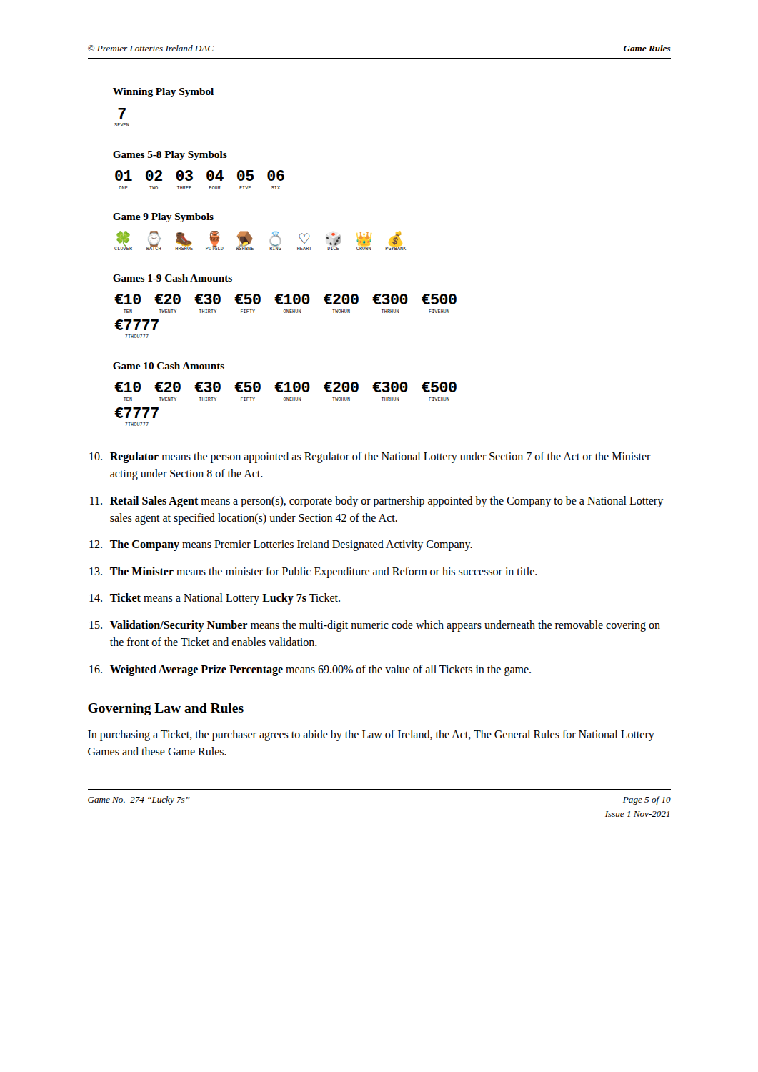© Premier Lotteries Ireland DAC Game Rules
Winning Play Symbol
7 SEVEN
Games 5-8 Play Symbols
01 ONE 02 TWO 03 THREE 04 FOUR 05 FIVE 06 SIX
Game 9 Play Symbols
🍀CLOVER ⌚WATCH 🥾HRSHOE 🏺POTGLD 🪤WSHBNE 💍RING ♡HEART 🎲DICE 👑CROWN 💰PGYBANK
Games 1-9 Cash Amounts
€10 TEN €20 TWENTY €30 THIRTY €50 FIFTY €100 ONEHUN €200 TWOHUN €300 THRHUN €500 FIVEHUN
€77777THOU777
Game 10 Cash Amounts
€10 TEN €20 TWENTY €30 THIRTY €50 FIFTY €100 ONEHUN €200 TWOHUN €300 THRHUN €500 FIVEHUN
€77777THOU777
Regulator means the person appointed as Regulator of the National Lottery under Section 7 of the Act or the Minister acting under Section 8 of the Act.
Retail Sales Agent means a person(s), corporate body or partnership appointed by the Company to be a National Lottery sales agent at specified location(s) under Section 42 of the Act.
The Company means Premier Lotteries Ireland Designated Activity Company.
The Minister means the minister for Public Expenditure and Reform or his successor in title.
Ticket means a National Lottery Lucky 7s Ticket.
Validation/Security Number means the multi-digit numeric code which appears underneath the removable covering on the front of the Ticket and enables validation.
Weighted Average Prize Percentage means 69.00% of the value of all Tickets in the game.
Governing Law and Rules
In purchasing a Ticket, the purchaser agrees to abide by the Law of Ireland, the Act, The General Rules for National Lottery Games and these Game Rules.
Game No. 274 “Lucky 7s” Page 5 of 10
Issue 1 Nov-2021